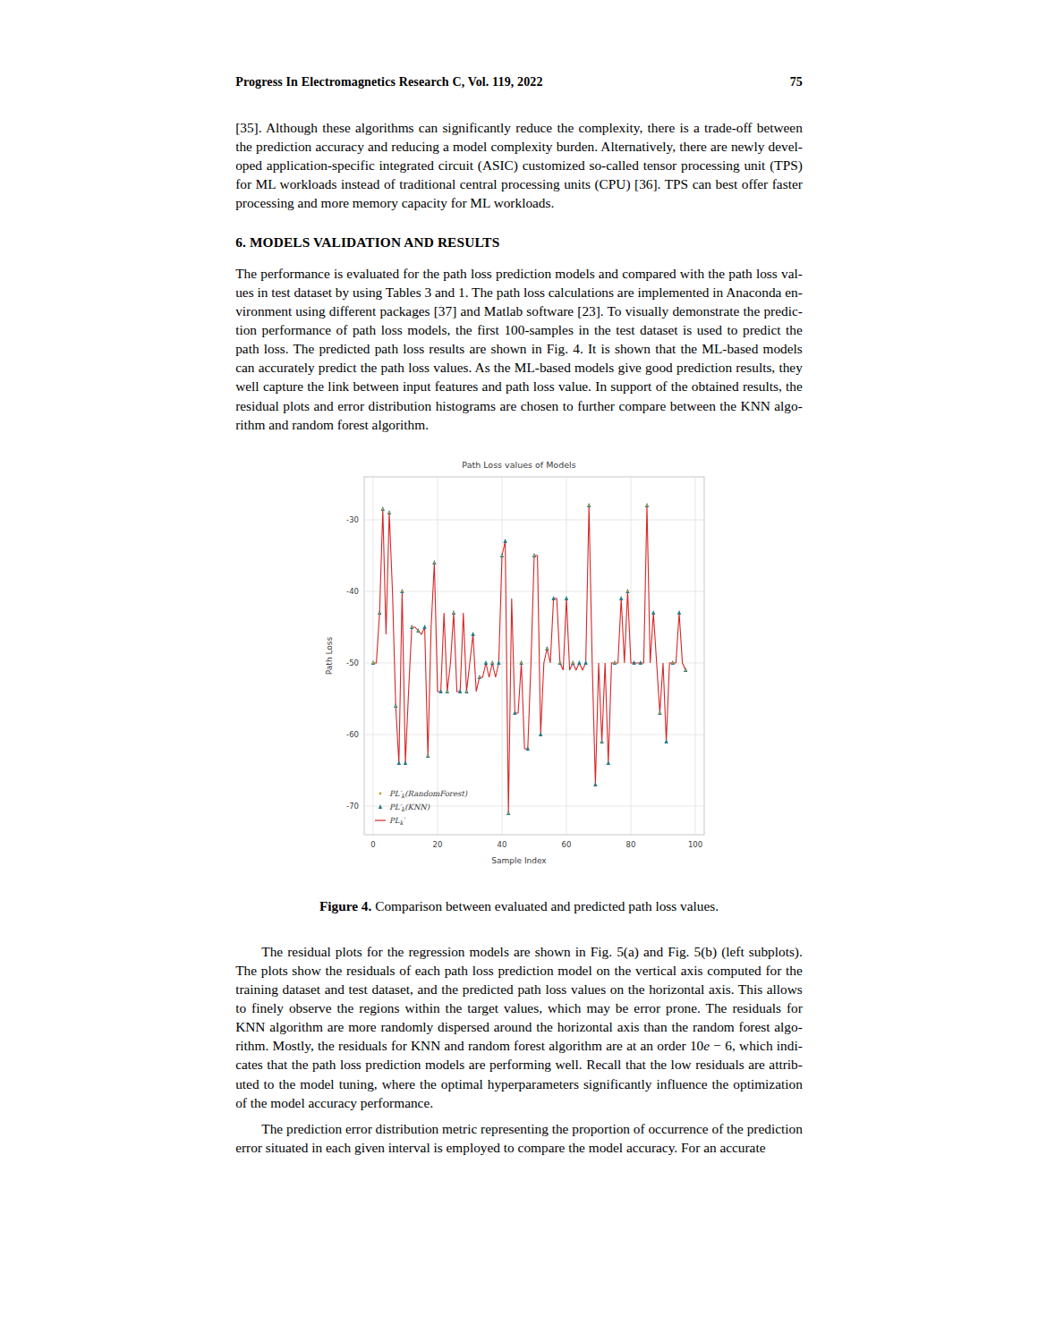Progress In Electromagnetics Research C, Vol. 119, 2022 75
[35]. Although these algorithms can significantly reduce the complexity, there is a trade-off between the prediction accuracy and reducing a model complexity burden. Alternatively, there are newly developed application-specific integrated circuit (ASIC) customized so-called tensor processing unit (TPS) for ML workloads instead of traditional central processing units (CPU) [36]. TPS can best offer faster processing and more memory capacity for ML workloads.
6. Models Validation and Results
The performance is evaluated for the path loss prediction models and compared with the path loss values in test dataset by using Tables 3 and 1. The path loss calculations are implemented in Anaconda environment using different packages [37] and Matlab software [23]. To visually demonstrate the prediction performance of path loss models, the first 100-samples in the test dataset is used to predict the path loss. The predicted path loss results are shown in Fig. 4. It is shown that the ML-based models can accurately predict the path loss values. As the ML-based models give good prediction results, they well capture the link between input features and path loss value. In support of the obtained results, the residual plots and error distribution histograms are chosen to further compare between the KNN algorithm and random forest algorithm.
Path Loss values of Models -30 -40 -50 -60 -70 0 20 40 60 80 100 Sample Index Path Loss PL′k(RandomForest) PL′k(KNN) PLk′
Figure 4. Comparison between evaluated and predicted path loss values.
The residual plots for the regression models are shown in Fig. 5(a) and Fig. 5(b) (left subplots). The plots show the residuals of each path loss prediction model on the vertical axis computed for the training dataset and test dataset, and the predicted path loss values on the horizontal axis. This allows to finely observe the regions within the target values, which may be error prone. The residuals for KNN algorithm are more randomly dispersed around the horizontal axis than the random forest algorithm. Mostly, the residuals for KNN and random forest algorithm are at an order 10e − 6, which indicates that the path loss prediction models are performing well. Recall that the low residuals are attributed to the model tuning, where the optimal hyperparameters significantly influence the optimization of the model accuracy performance.
The prediction error distribution metric representing the proportion of occurrence of the prediction error situated in each given interval is employed to compare the model accuracy. For an accurate